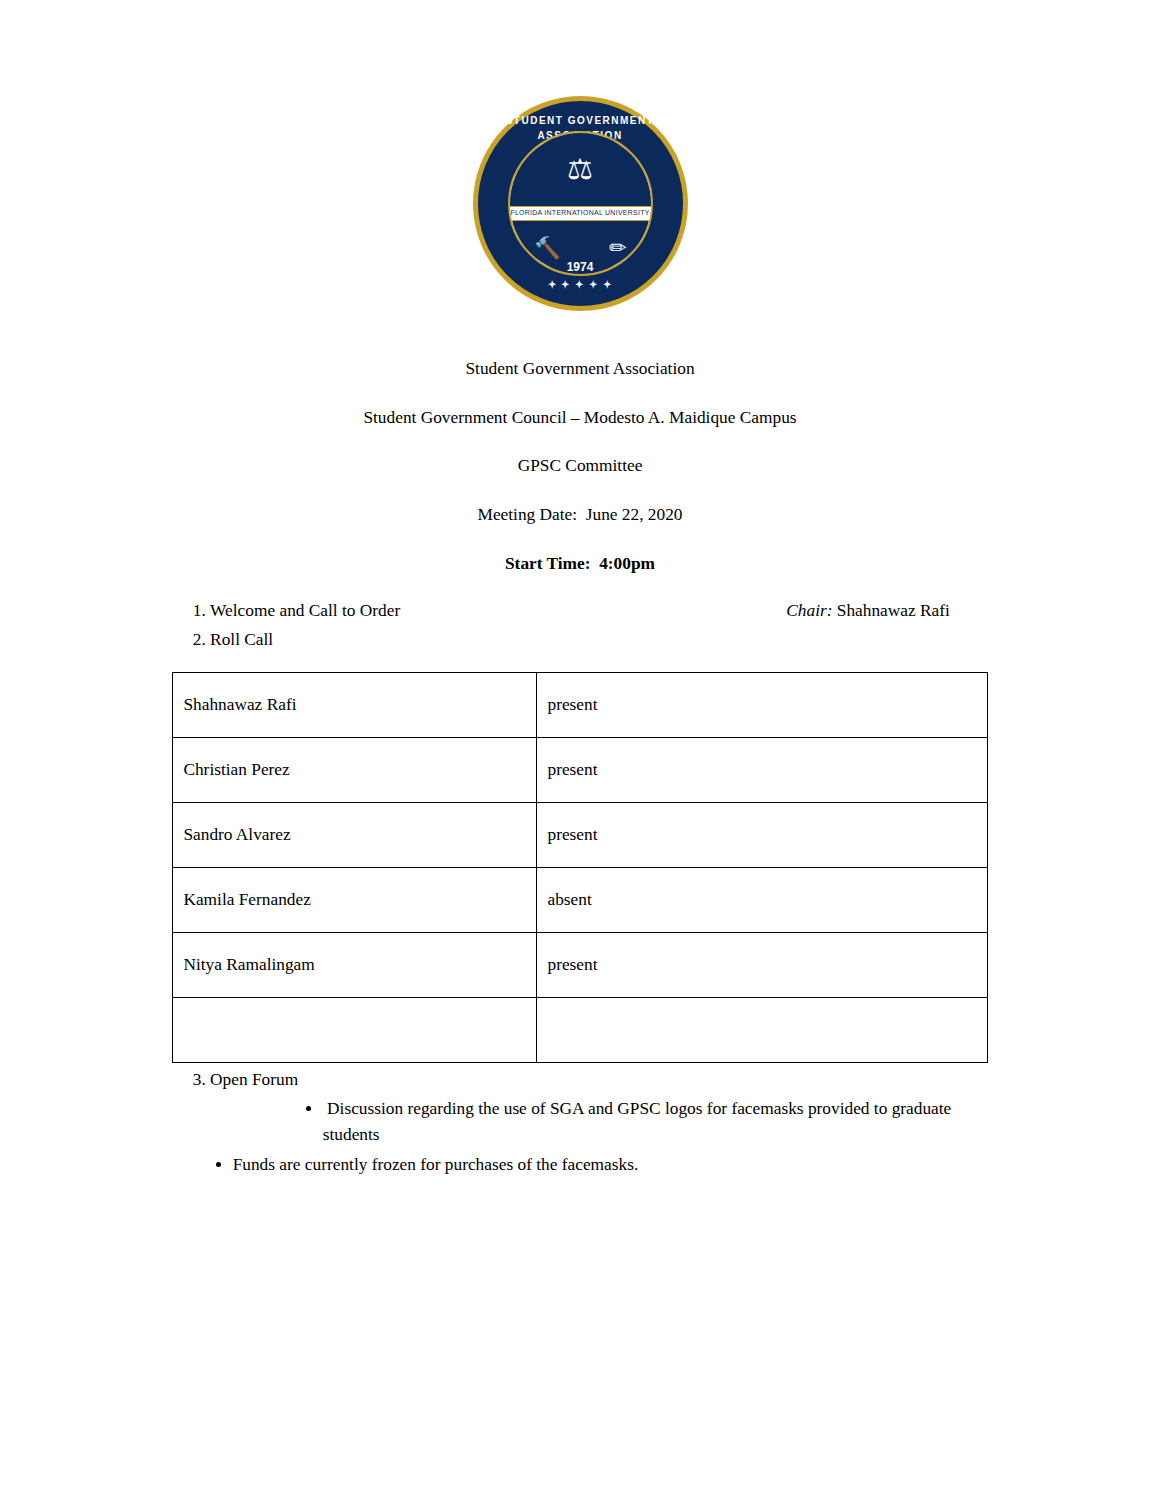STUDENT GOVERNMENT ASSOCIATION
⚖
FLORIDA INTERNATIONAL UNIVERSITY
🔨✏
1974
✦ ✦ ✦ ✦ ✦
Student Government Association
Student Government Council – Modesto A. Maidique Campus
GPSC Committee
Meeting Date: June 22, 2020
Start Time: 4:00pm
Welcome and Call to Order Chair: Shahnawaz Rafi
Roll Call
| Shahnawaz Rafi | present |
| Christian Perez | present |
| Sandro Alvarez | present |
| Kamila Fernandez | absent |
| Nitya Ramalingam | present |
Open Forum
Discussion regarding the use of SGA and GPSC logos for facemasks provided to graduate students
Funds are currently frozen for purchases of the facemasks.